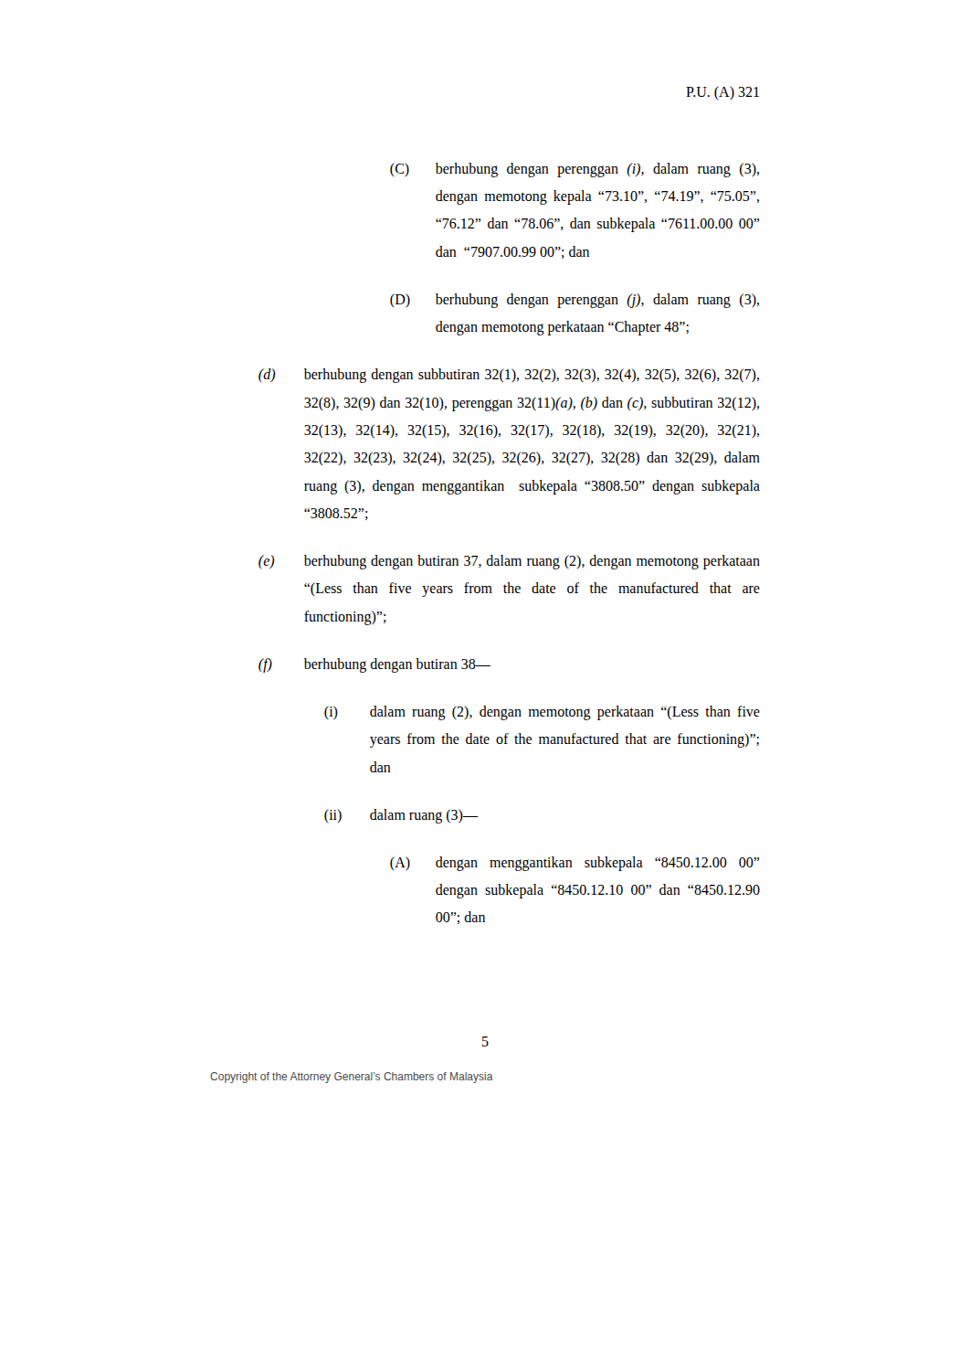P.U. (A) 321
(C)
berhubung dengan perenggan (i), dalam ruang (3), dengan memotong kepala “73.10”, “74.19”, “75.05”, “76.12” dan “78.06”, dan subkepala “7611.00.00 00” dan “7907.00.99 00”; dan
(D)
berhubung dengan perenggan (j), dalam ruang (3), dengan memotong perkataan “Chapter 48”;
(d)
berhubung dengan subbutiran 32(1), 32(2), 32(3), 32(4), 32(5), 32(6), 32(7), 32(8), 32(9) dan 32(10), perenggan 32(11)(a), (b) dan (c), subbutiran 32(12), 32(13), 32(14), 32(15), 32(16), 32(17), 32(18), 32(19), 32(20), 32(21), 32(22), 32(23), 32(24), 32(25), 32(26), 32(27), 32(28) dan 32(29), dalam ruang (3), dengan menggantikan subkepala “3808.50” dengan subkepala “3808.52”;
(e)
berhubung dengan butiran 37, dalam ruang (2), dengan memotong perkataan “(Less than five years from the date of the manufactured that are functioning)”;
(f)
berhubung dengan butiran 38—
(i)
dalam ruang (2), dengan memotong perkataan “(Less than five years from the date of the manufactured that are functioning)”; dan
(ii)
dalam ruang (3)—
(A)
dengan menggantikan subkepala “8450.12.00 00” dengan subkepala “8450.12.10 00” dan “8450.12.90 00”; dan
5
Copyright of the Attorney General’s Chambers of Malaysia